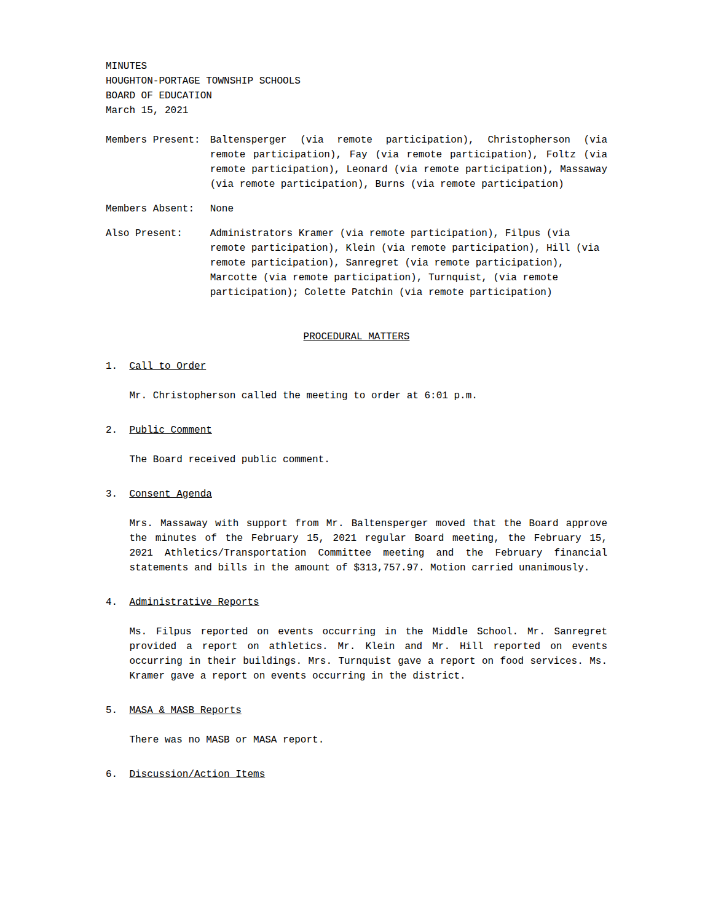MINUTES
HOUGHTON-PORTAGE TOWNSHIP SCHOOLS
BOARD OF EDUCATION
March 15, 2021
| Members Present: | Baltensperger (via remote participation), Christopherson (via remote participation), Fay (via remote participation), Foltz (via remote participation), Leonard (via remote participation), Massaway (via remote participation), Burns (via remote participation) |
| Members Absent: | None |
| Also Present: | Administrators Kramer (via remote participation), Filpus (via remote participation), Klein (via remote participation), Hill (via remote participation), Sanregret (via remote participation), Marcotte (via remote participation), Turnquist, (via remote participation); Colette Patchin (via remote participation) |
PROCEDURAL MATTERS
1.
Call to Order
Mr. Christopherson called the meeting to order at 6:01 p.m.
2.
Public Comment
The Board received public comment.
3.
Consent Agenda
Mrs. Massaway with support from Mr. Baltensperger moved that the Board approve the minutes of the February 15, 2021 regular Board meeting, the February 15, 2021 Athletics/Transportation Committee meeting and the February financial statements and bills in the amount of $313,757.97. Motion carried unanimously.
4.
Administrative Reports
Ms. Filpus reported on events occurring in the Middle School. Mr. Sanregret provided a report on athletics. Mr. Klein and Mr. Hill reported on events occurring in their buildings. Mrs. Turnquist gave a report on food services. Ms. Kramer gave a report on events occurring in the district.
5.
MASA & MASB Reports
There was no MASB or MASA report.
6.
Discussion/Action Items